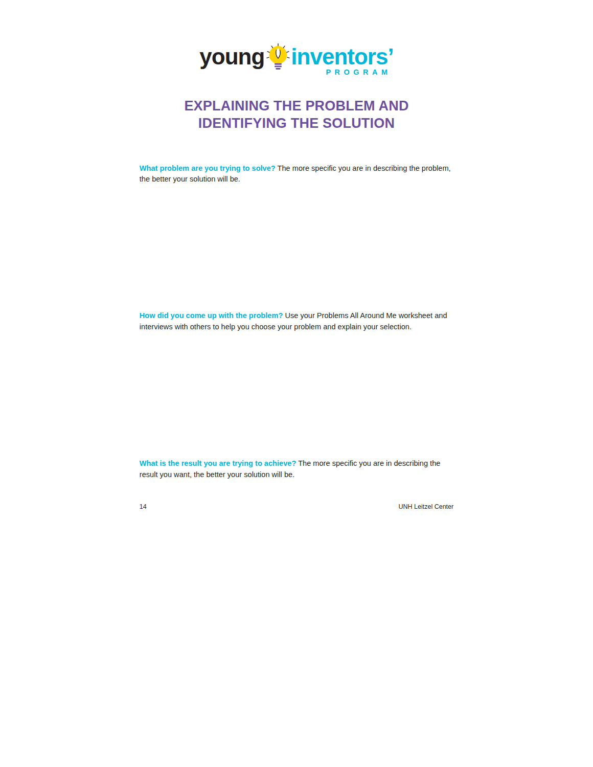young inventors’
PROGRAM
EXPLAINING THE PROBLEM AND
IDENTIFYING THE SOLUTION
What problem are you trying to solve? The more specific you are in describing the problem, the better your solution will be.
How did you come up with the problem? Use your Problems All Around Me worksheet and interviews with others to help you choose your problem and explain your selection.
What is the result you are trying to achieve? The more specific you are in describing the result you want, the better your solution will be.
14 UNH Leitzel Center